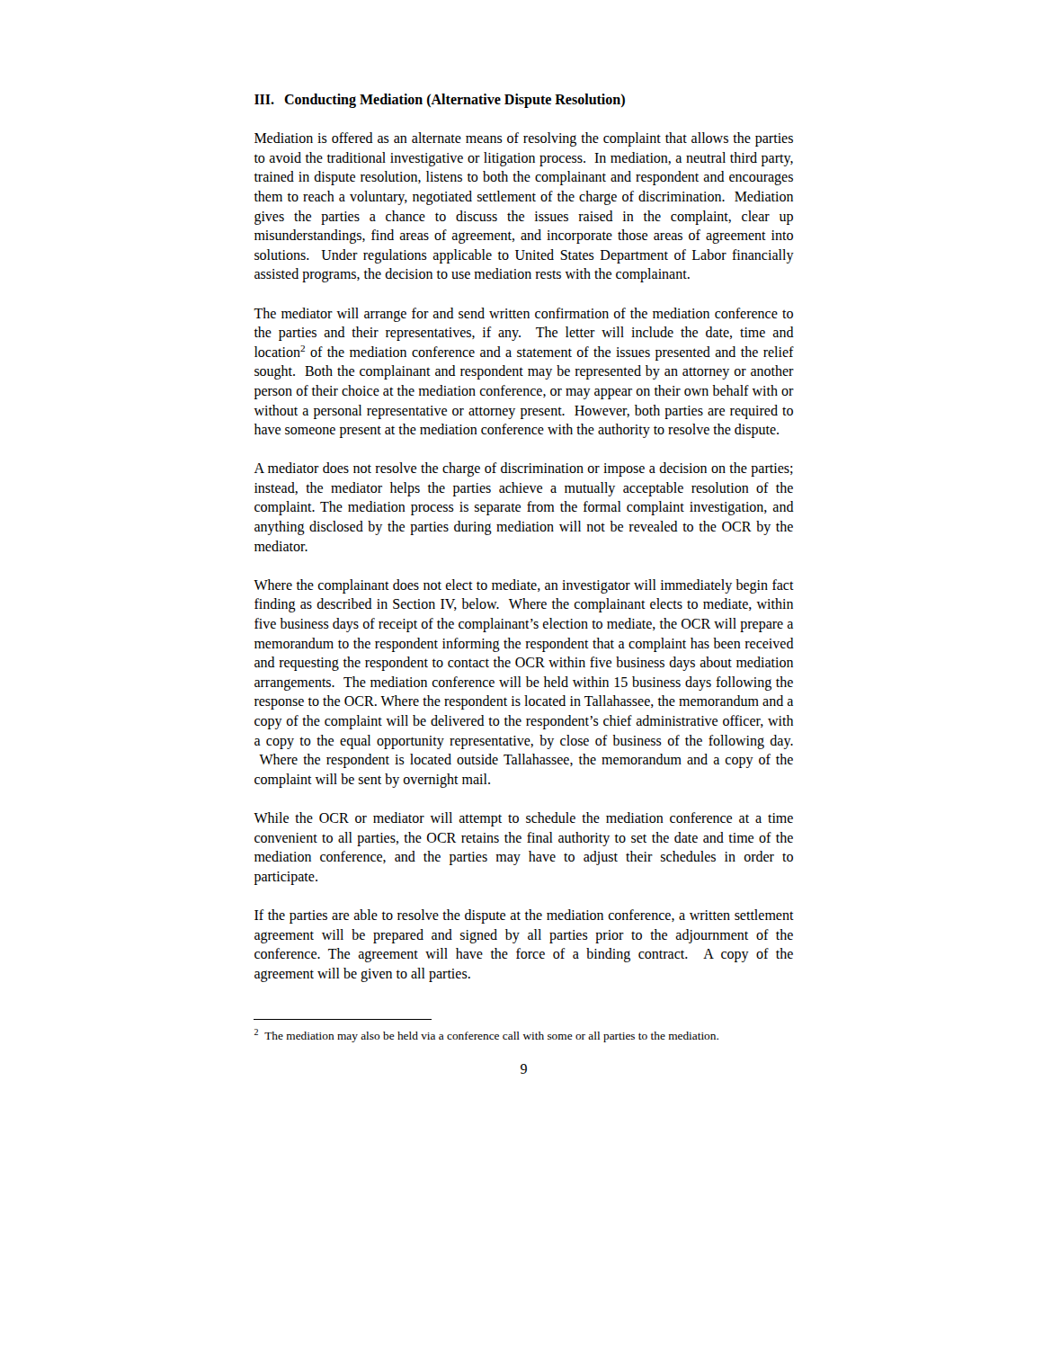III. Conducting Mediation (Alternative Dispute Resolution)
Mediation is offered as an alternate means of resolving the complaint that allows the parties to avoid the traditional investigative or litigation process. In mediation, a neutral third party, trained in dispute resolution, listens to both the complainant and respondent and encourages them to reach a voluntary, negotiated settlement of the charge of discrimination. Mediation gives the parties a chance to discuss the issues raised in the complaint, clear up misunderstandings, find areas of agreement, and incorporate those areas of agreement into solutions. Under regulations applicable to United States Department of Labor financially assisted programs, the decision to use mediation rests with the complainant.
The mediator will arrange for and send written confirmation of the mediation conference to the parties and their representatives, if any. The letter will include the date, time and location2 of the mediation conference and a statement of the issues presented and the relief sought. Both the complainant and respondent may be represented by an attorney or another person of their choice at the mediation conference, or may appear on their own behalf with or without a personal representative or attorney present. However, both parties are required to have someone present at the mediation conference with the authority to resolve the dispute.
A mediator does not resolve the charge of discrimination or impose a decision on the parties; instead, the mediator helps the parties achieve a mutually acceptable resolution of the complaint. The mediation process is separate from the formal complaint investigation, and anything disclosed by the parties during mediation will not be revealed to the OCR by the mediator.
Where the complainant does not elect to mediate, an investigator will immediately begin fact finding as described in Section IV, below. Where the complainant elects to mediate, within five business days of receipt of the complainant’s election to mediate, the OCR will prepare a memorandum to the respondent informing the respondent that a complaint has been received and requesting the respondent to contact the OCR within five business days about mediation arrangements. The mediation conference will be held within 15 business days following the response to the OCR. Where the respondent is located in Tallahassee, the memorandum and a copy of the complaint will be delivered to the respondent’s chief administrative officer, with a copy to the equal opportunity representative, by close of business of the following day. Where the respondent is located outside Tallahassee, the memorandum and a copy of the complaint will be sent by overnight mail.
While the OCR or mediator will attempt to schedule the mediation conference at a time convenient to all parties, the OCR retains the final authority to set the date and time of the mediation conference, and the parties may have to adjust their schedules in order to participate.
If the parties are able to resolve the dispute at the mediation conference, a written settlement agreement will be prepared and signed by all parties prior to the adjournment of the conference. The agreement will have the force of a binding contract. A copy of the agreement will be given to all parties.
2 The mediation may also be held via a conference call with some or all parties to the mediation.
9